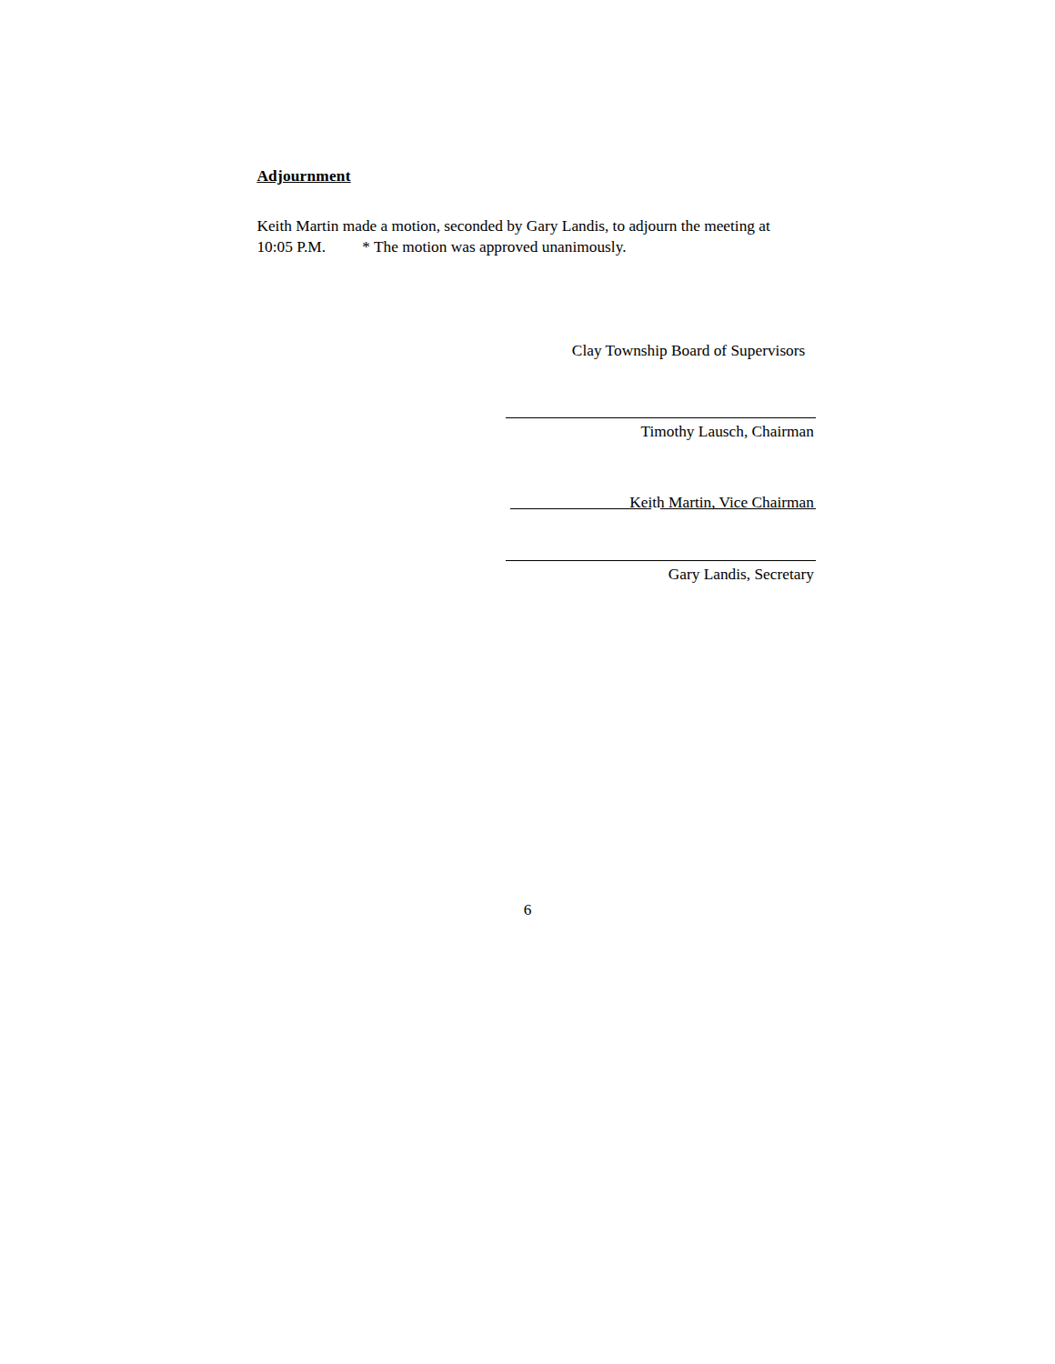Adjournment
Keith Martin made a motion, seconded by Gary Landis, to adjourn the meeting at 10:05 P.M. * The motion was approved unanimously.
Clay Township Board of Supervisors
Timothy Lausch, Chairman
Keith Martin, Vice Chairman
Gary Landis, Secretary
6